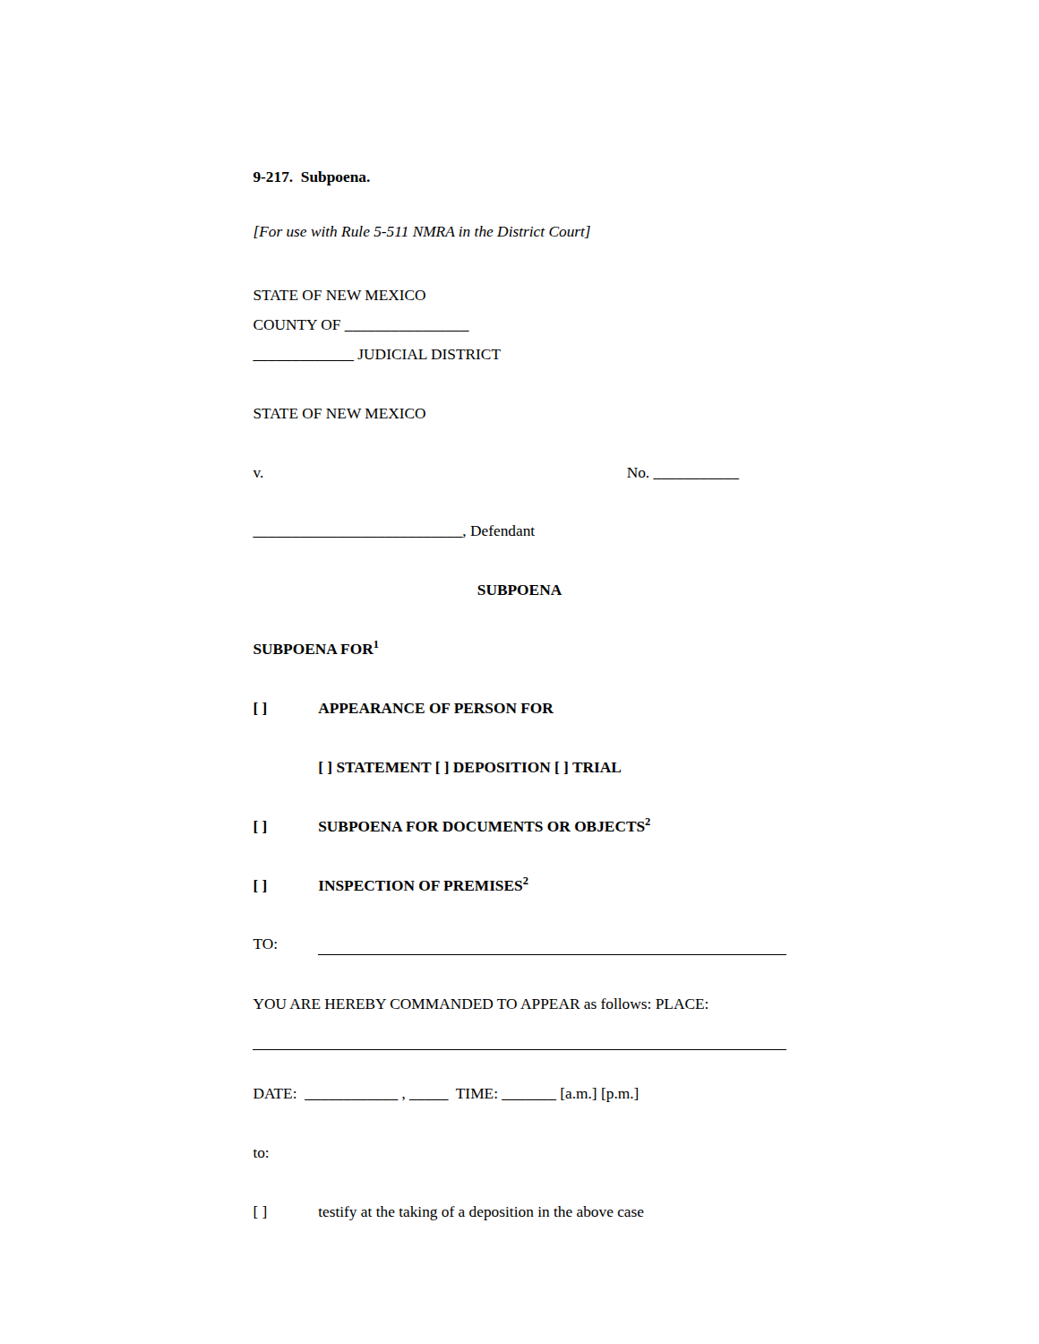9-217. Subpoena.
[For use with Rule 5-511 NMRA in the District Court]
STATE OF NEW MEXICO
COUNTY OF ________________
_____________ JUDICIAL DISTRICT
STATE OF NEW MEXICO
v.
No. ___________
___________________________, Defendant
SUBPOENA
SUBPOENA FOR1
[ ]
APPEARANCE OF PERSON FOR
[ ] STATEMENT [ ] DEPOSITION [ ] TRIAL
[ ]
SUBPOENA FOR DOCUMENTS OR OBJECTS2
[ ]
INSPECTION OF PREMISES2
TO:
YOU ARE HEREBY COMMANDED TO APPEAR as follows: PLACE:
DATE: ____________ , _____ TIME: _______ [a.m.] [p.m.]
to:
[ ]
testify at the taking of a deposition in the above case